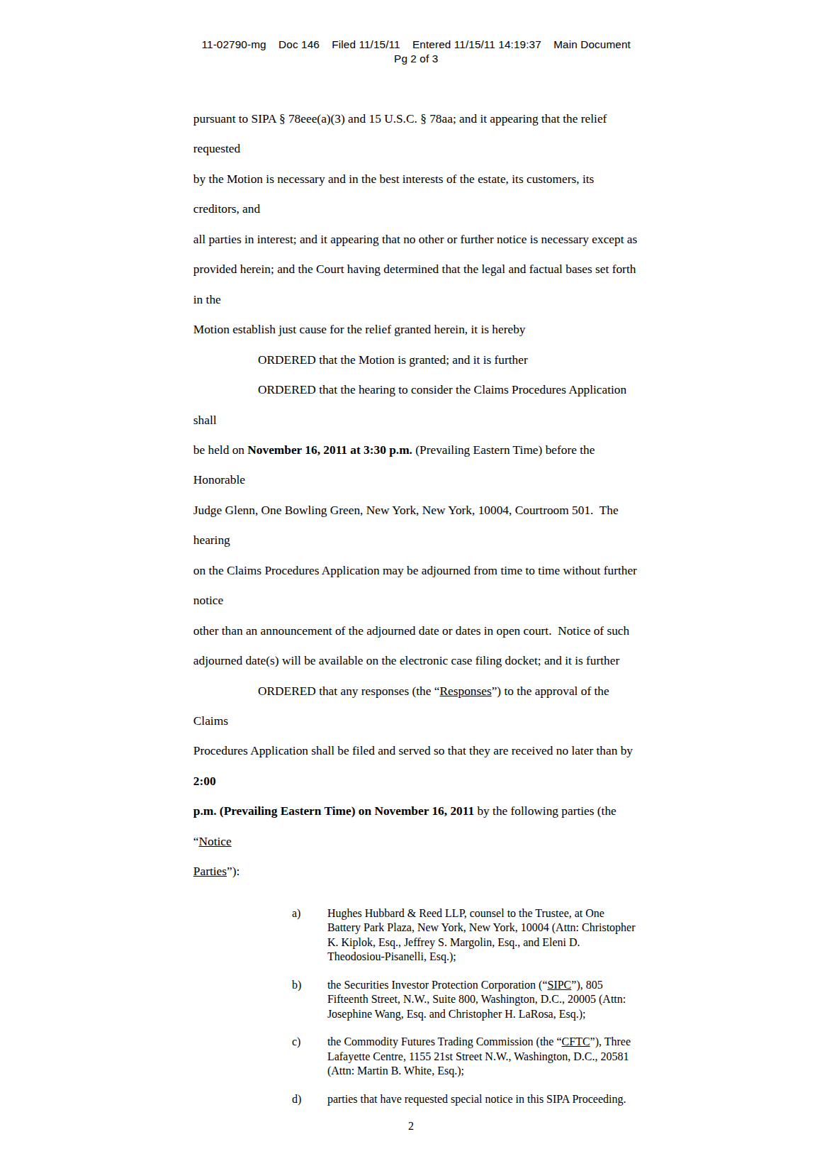11-02790-mg Doc 146 Filed 11/15/11 Entered 11/15/11 14:19:37 Main Document
Pg 2 of 3
pursuant to SIPA § 78eee(a)(3) and 15 U.S.C. § 78aa; and it appearing that the relief requested
by the Motion is necessary and in the best interests of the estate, its customers, its creditors, and
all parties in interest; and it appearing that no other or further notice is necessary except as
provided herein; and the Court having determined that the legal and factual bases set forth in the
Motion establish just cause for the relief granted herein, it is hereby
ORDERED that the Motion is granted; and it is further
ORDERED that the hearing to consider the Claims Procedures Application shall
be held on November 16, 2011 at 3:30 p.m. (Prevailing Eastern Time) before the Honorable
Judge Glenn, One Bowling Green, New York, New York, 10004, Courtroom 501. The hearing
on the Claims Procedures Application may be adjourned from time to time without further notice
other than an announcement of the adjourned date or dates in open court. Notice of such
adjourned date(s) will be available on the electronic case filing docket; and it is further
ORDERED that any responses (the “Responses”) to the approval of the Claims
Procedures Application shall be filed and served so that they are received no later than by 2:00
p.m. (Prevailing Eastern Time) on November 16, 2011 by the following parties (the “Notice
Parties”):
a)
Hughes Hubbard & Reed LLP, counsel to the Trustee, at One Battery Park Plaza, New York, New York, 10004 (Attn: Christopher K. Kiplok, Esq., Jeffrey S. Margolin, Esq., and Eleni D. Theodosiou-Pisanelli, Esq.);
b)
the Securities Investor Protection Corporation (“SIPC”), 805 Fifteenth Street, N.W., Suite 800, Washington, D.C., 20005 (Attn: Josephine Wang, Esq. and Christopher H. LaRosa, Esq.);
c)
the Commodity Futures Trading Commission (the “CFTC”), Three Lafayette Centre, 1155 21st Street N.W., Washington, D.C., 20581 (Attn: Martin B. White, Esq.);
d)
parties that have requested special notice in this SIPA Proceeding.
2